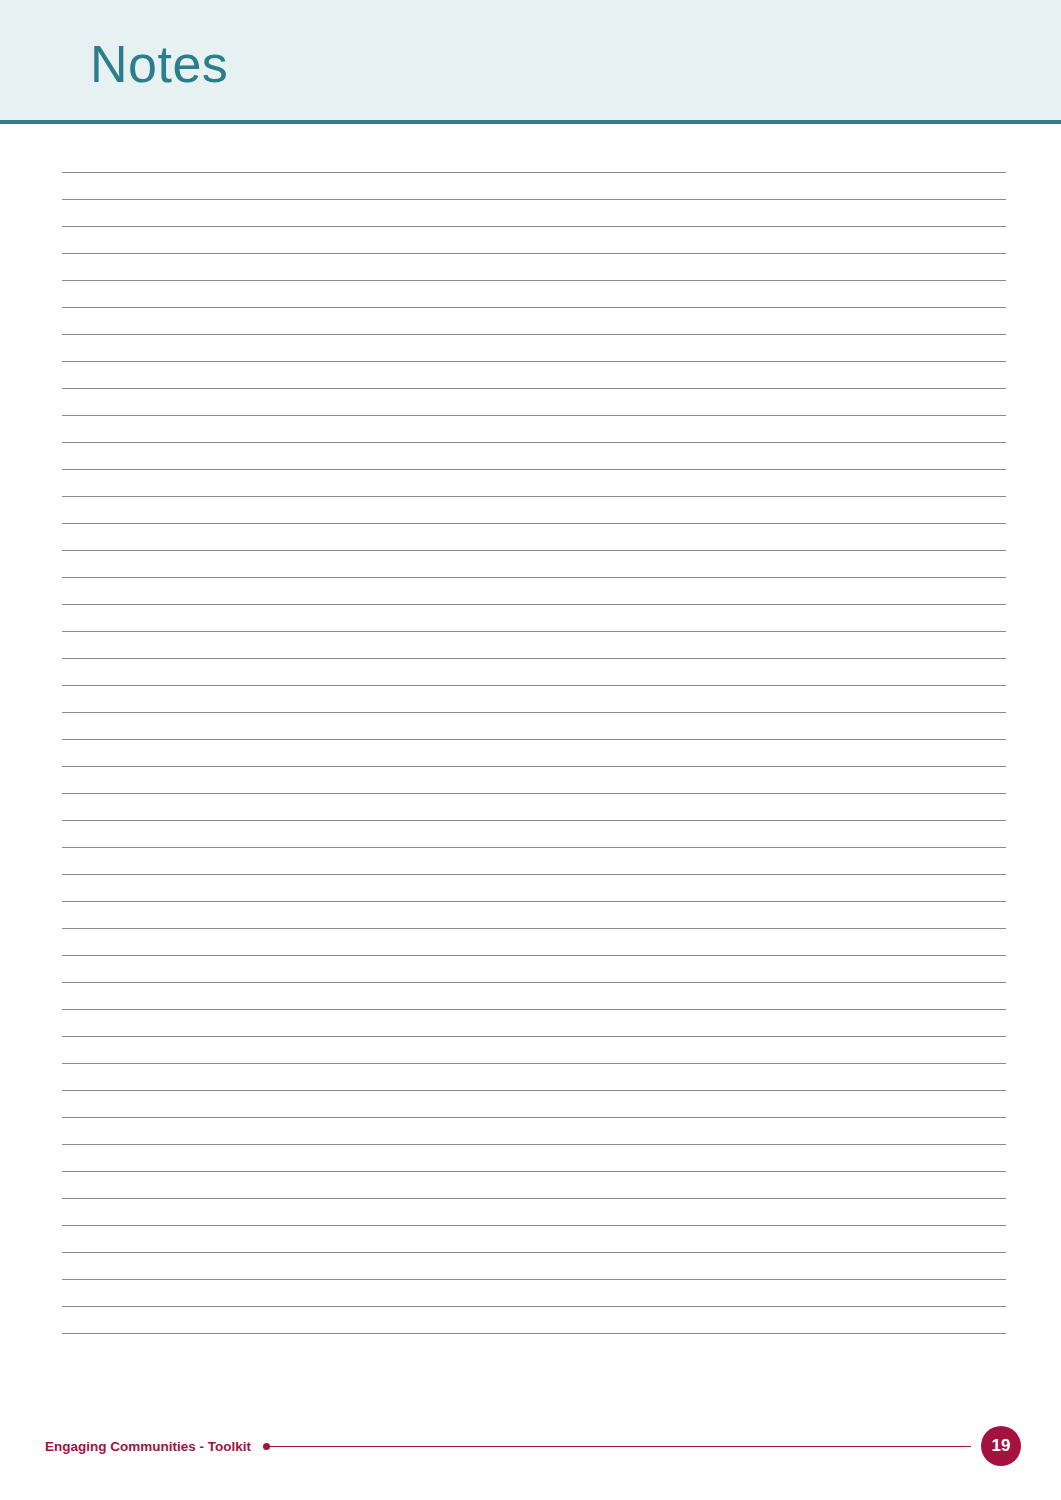Notes
Engaging Communities - Toolkit 19